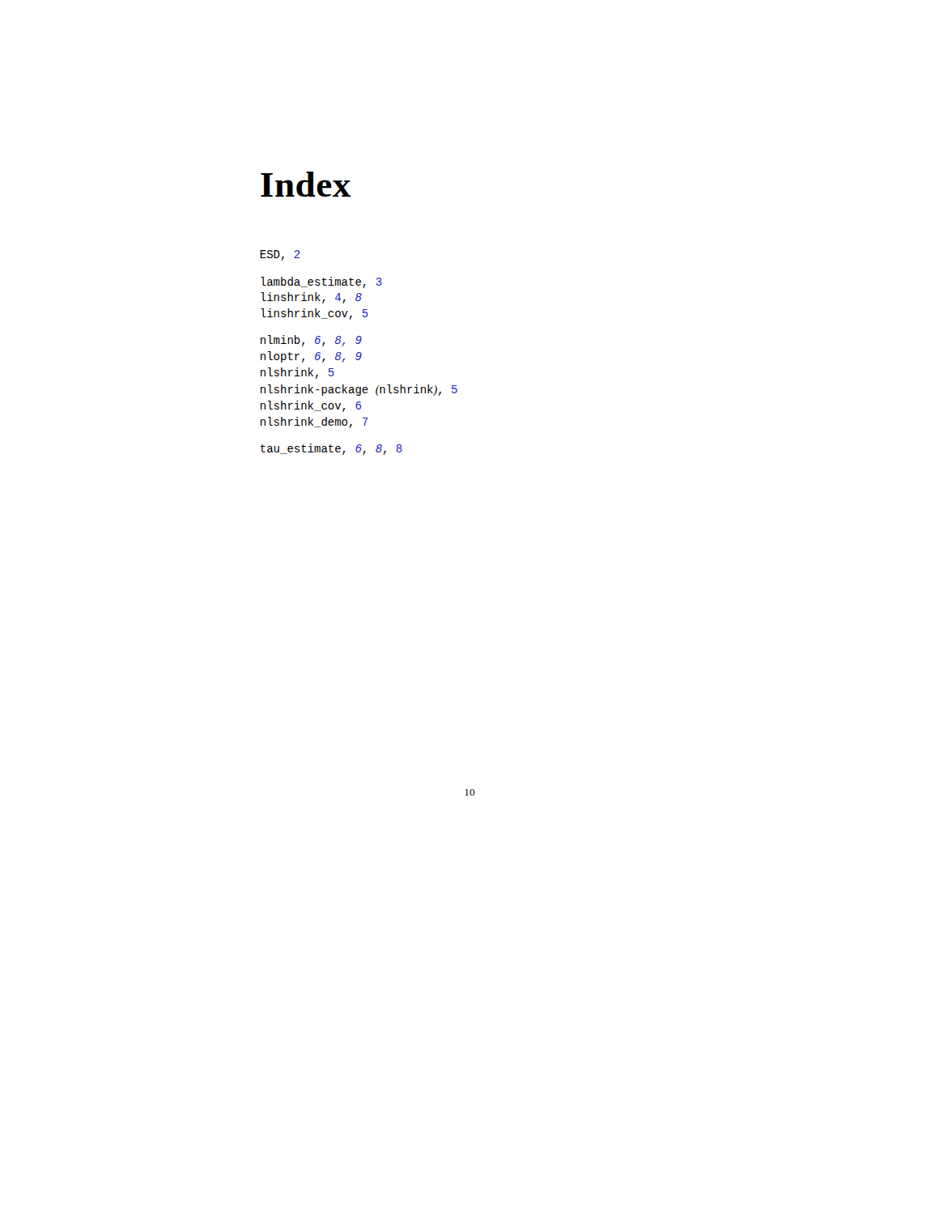Index
ESD, 2
lambda_estimate, 3
linshrink, 4, 8
linshrink_cov, 5
nlminb, 6, 8, 9
nloptr, 6, 8, 9
nlshrink, 5
nlshrink-package (nlshrink), 5
nlshrink_cov, 6
nlshrink_demo, 7
tau_estimate, 6, 8, 8
10